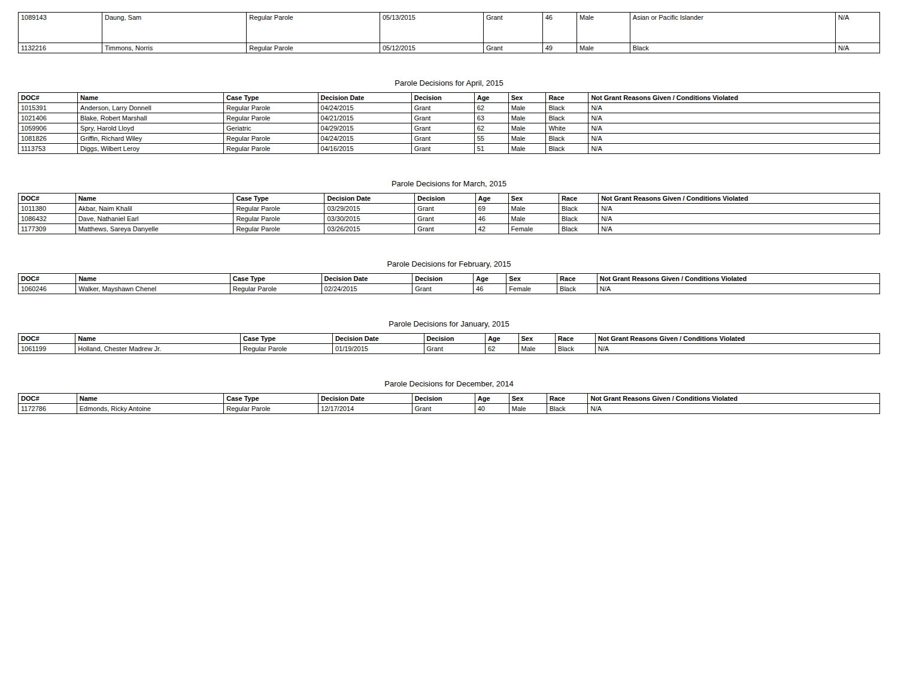| 1089143 | Daung, Sam | Regular Parole | 05/13/2015 | Grant | 46 | Male | Asian or Pacific Islander | N/A |
| 1132216 | Timmons, Norris | Regular Parole | 05/12/2015 | Grant | 49 | Male | Black | N/A |
Parole Decisions for April, 2015
| DOC# | Name | Case Type | Decision Date | Decision | Age | Sex | Race | Not Grant Reasons Given / Conditions Violated |
| --- | --- | --- | --- | --- | --- | --- | --- | --- |
| 1015391 | Anderson, Larry Donnell | Regular Parole | 04/24/2015 | Grant | 62 | Male | Black | N/A |
| 1021406 | Blake, Robert Marshall | Regular Parole | 04/21/2015 | Grant | 63 | Male | Black | N/A |
| 1059906 | Spry, Harold Lloyd | Geriatric | 04/29/2015 | Grant | 62 | Male | White | N/A |
| 1081826 | Griffin, Richard Wiley | Regular Parole | 04/24/2015 | Grant | 55 | Male | Black | N/A |
| 1113753 | Diggs, Wilbert Leroy | Regular Parole | 04/16/2015 | Grant | 51 | Male | Black | N/A |
Parole Decisions for March, 2015
| DOC# | Name | Case Type | Decision Date | Decision | Age | Sex | Race | Not Grant Reasons Given / Conditions Violated |
| --- | --- | --- | --- | --- | --- | --- | --- | --- |
| 1011380 | Akbar, Naim Khalil | Regular Parole | 03/29/2015 | Grant | 69 | Male | Black | N/A |
| 1086432 | Dave, Nathaniel Earl | Regular Parole | 03/30/2015 | Grant | 46 | Male | Black | N/A |
| 1177309 | Matthews, Sareya Danyelle | Regular Parole | 03/26/2015 | Grant | 42 | Female | Black | N/A |
Parole Decisions for February, 2015
| DOC# | Name | Case Type | Decision Date | Decision | Age | Sex | Race | Not Grant Reasons Given / Conditions Violated |
| --- | --- | --- | --- | --- | --- | --- | --- | --- |
| 1060246 | Walker, Mayshawn Chenel | Regular Parole | 02/24/2015 | Grant | 46 | Female | Black | N/A |
Parole Decisions for January, 2015
| DOC# | Name | Case Type | Decision Date | Decision | Age | Sex | Race | Not Grant Reasons Given / Conditions Violated |
| --- | --- | --- | --- | --- | --- | --- | --- | --- |
| 1061199 | Holland, Chester Madrew Jr. | Regular Parole | 01/19/2015 | Grant | 62 | Male | Black | N/A |
Parole Decisions for December, 2014
| DOC# | Name | Case Type | Decision Date | Decision | Age | Sex | Race | Not Grant Reasons Given / Conditions Violated |
| --- | --- | --- | --- | --- | --- | --- | --- | --- |
| 1172786 | Edmonds, Ricky Antoine | Regular Parole | 12/17/2014 | Grant | 40 | Male | Black | N/A |